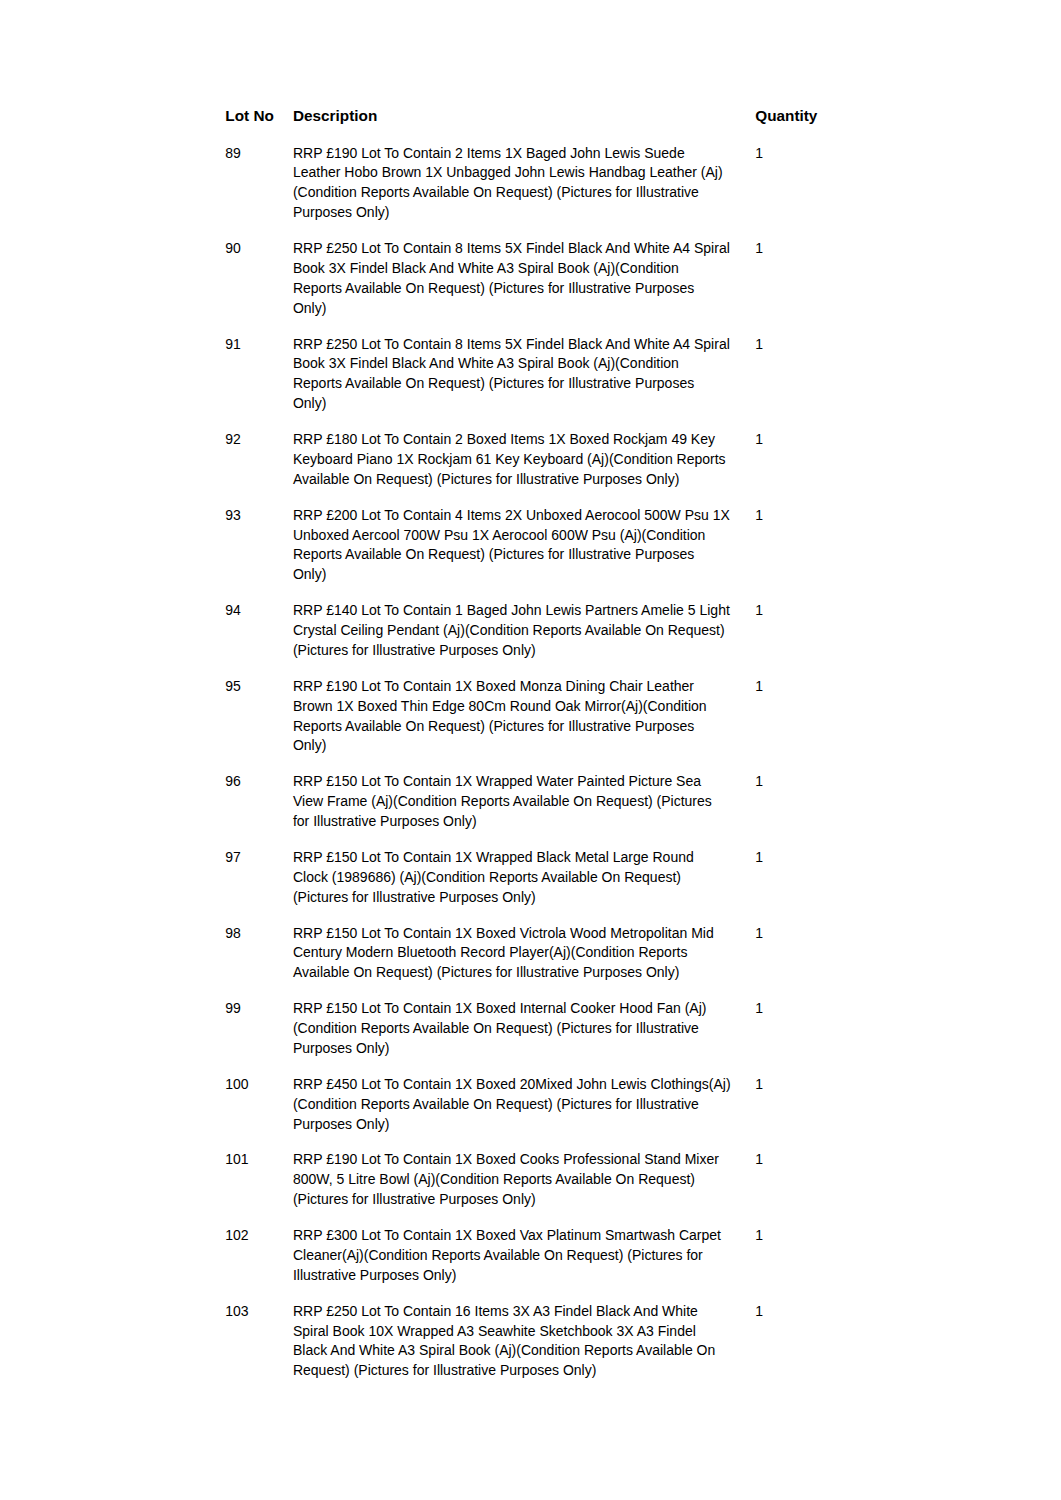| Lot No | Description | Quantity |
| --- | --- | --- |
| 89 | RRP £190 Lot To Contain 2 Items 1X Baged John Lewis Suede Leather Hobo Brown 1X Unbagged John Lewis Handbag Leather (Aj)(Condition Reports Available On Request) (Pictures for Illustrative Purposes Only) | 1 |
| 90 | RRP £250 Lot To Contain 8 Items 5X Findel Black And White A4 Spiral Book 3X Findel Black And White A3 Spiral Book (Aj)(Condition Reports Available On Request) (Pictures for Illustrative Purposes Only) | 1 |
| 91 | RRP £250 Lot To Contain 8 Items 5X Findel Black And White A4 Spiral Book 3X Findel Black And White A3 Spiral Book (Aj)(Condition Reports Available On Request) (Pictures for Illustrative Purposes Only) | 1 |
| 92 | RRP £180 Lot To Contain 2 Boxed Items 1X Boxed Rockjam 49 Key Keyboard Piano 1X Rockjam 61 Key Keyboard (Aj)(Condition Reports Available On Request) (Pictures for Illustrative Purposes Only) | 1 |
| 93 | RRP £200 Lot To Contain 4 Items 2X Unboxed Aerocool 500W Psu 1X Unboxed Aercool 700W Psu 1X Aerocool 600W Psu (Aj)(Condition Reports Available On Request) (Pictures for Illustrative Purposes Only) | 1 |
| 94 | RRP £140 Lot To Contain 1 Baged John Lewis Partners Amelie 5 Light Crystal Ceiling Pendant (Aj)(Condition Reports Available On Request) (Pictures for Illustrative Purposes Only) | 1 |
| 95 | RRP £190 Lot To Contain 1X Boxed Monza Dining Chair Leather Brown 1X Boxed Thin Edge 80Cm Round Oak Mirror(Aj)(Condition Reports Available On Request) (Pictures for Illustrative Purposes Only) | 1 |
| 96 | RRP £150 Lot To Contain 1X Wrapped Water Painted Picture Sea View Frame (Aj)(Condition Reports Available On Request) (Pictures for Illustrative Purposes Only) | 1 |
| 97 | RRP £150 Lot To Contain 1X Wrapped Black Metal Large Round Clock (1989686) (Aj)(Condition Reports Available On Request) (Pictures for Illustrative Purposes Only) | 1 |
| 98 | RRP £150 Lot To Contain 1X Boxed Victrola Wood Metropolitan Mid Century Modern Bluetooth Record Player(Aj)(Condition Reports Available On Request) (Pictures for Illustrative Purposes Only) | 1 |
| 99 | RRP £150 Lot To Contain 1X Boxed Internal Cooker Hood Fan (Aj) (Condition Reports Available On Request) (Pictures for Illustrative Purposes Only) | 1 |
| 100 | RRP £450 Lot To Contain 1X Boxed 20Mixed John Lewis Clothings(Aj) (Condition Reports Available On Request) (Pictures for Illustrative Purposes Only) | 1 |
| 101 | RRP £190 Lot To Contain 1X Boxed Cooks Professional Stand Mixer 800W, 5 Litre Bowl (Aj)(Condition Reports Available On Request) (Pictures for Illustrative Purposes Only) | 1 |
| 102 | RRP £300 Lot To Contain 1X Boxed Vax Platinum Smartwash Carpet Cleaner(Aj)(Condition Reports Available On Request) (Pictures for Illustrative Purposes Only) | 1 |
| 103 | RRP £250 Lot To Contain 16 Items 3X A3 Findel Black And White Spiral Book 10X Wrapped A3 Seawhite Sketchbook 3X A3 Findel Black And White A3 Spiral Book (Aj)(Condition Reports Available On Request) (Pictures for Illustrative Purposes Only) | 1 |